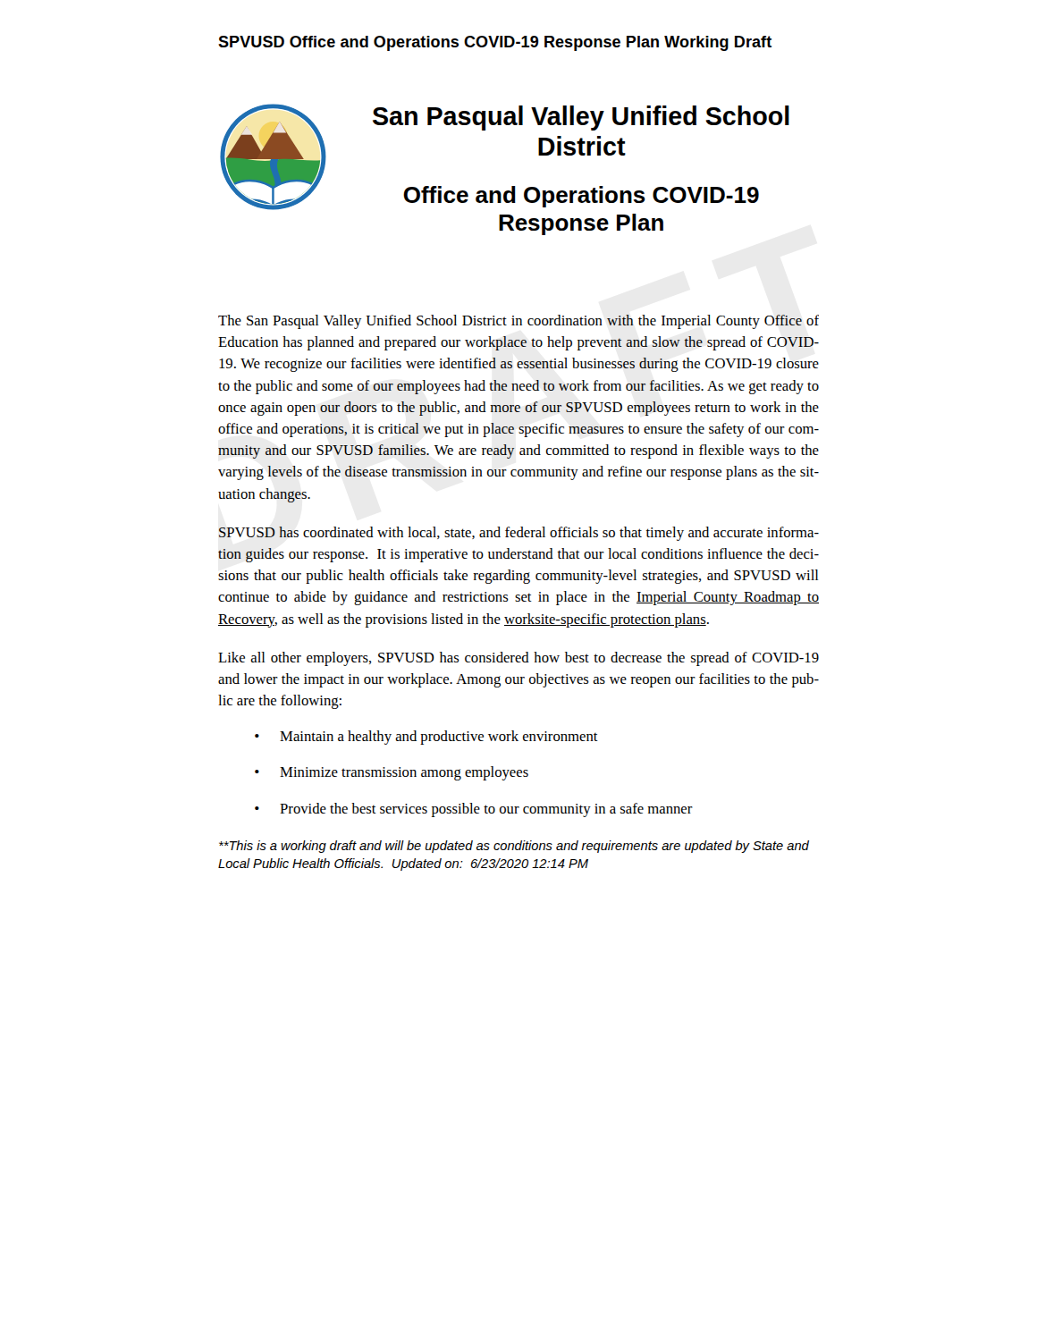SPVUSD Office and Operations COVID-19 Response Plan Working Draft
DRAFT
San Pasqual Valley Unified School District
Office and Operations COVID-19 Response Plan
The San Pasqual Valley Unified School District in coordination with the Imperial County Office of Education has planned and prepared our workplace to help prevent and slow the spread of COVID-19. We recognize our facilities were identified as essential businesses during the COVID-19 closure to the public and some of our employees had the need to work from our facilities. As we get ready to once again open our doors to the public, and more of our SPVUSD employees return to work in the office and operations, it is critical we put in place specific measures to ensure the safety of our community and our SPVUSD families. We are ready and committed to respond in flexible ways to the varying levels of the disease transmission in our community and refine our response plans as the situation changes.
SPVUSD has coordinated with local, state, and federal officials so that timely and accurate information guides our response. It is imperative to understand that our local conditions influence the decisions that our public health officials take regarding community-level strategies, and SPVUSD will continue to abide by guidance and restrictions set in place in the Imperial County Roadmap to Recovery, as well as the provisions listed in the worksite-specific protection plans.
Like all other employers, SPVUSD has considered how best to decrease the spread of COVID-19 and lower the impact in our workplace. Among our objectives as we reopen our facilities to the public are the following:
Maintain a healthy and productive work environment
Minimize transmission among employees
Provide the best services possible to our community in a safe manner
**This is a working draft and will be updated as conditions and requirements are updated by State and Local Public Health Officials. Updated on: 6/23/2020 12:14 PM